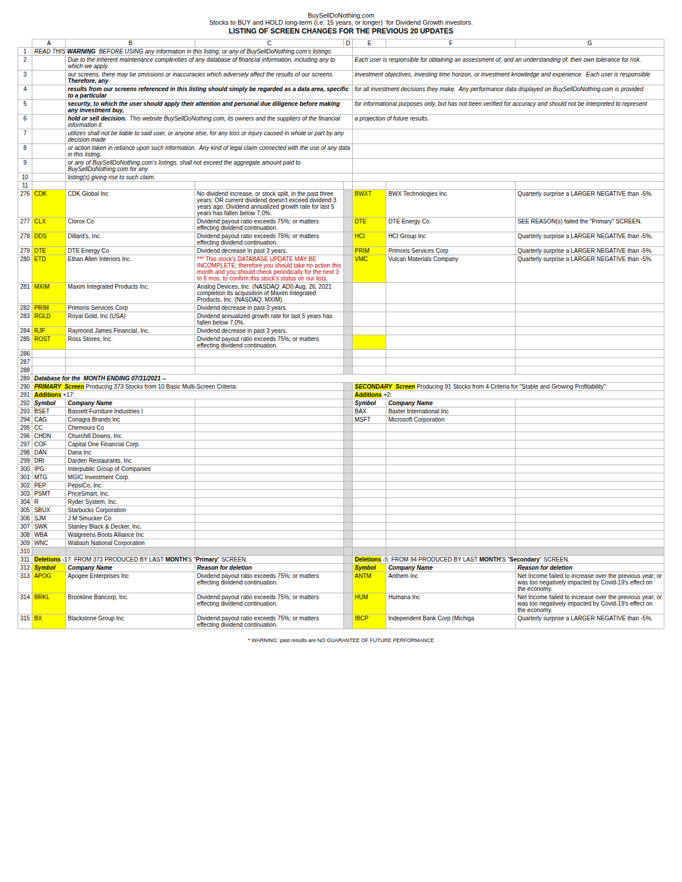BuySellDoNothing.com
Stocks to BUY and HOLD long-term (i.e. 15 years, or longer) for Dividend Growth investors.
LISTING OF SCREEN CHANGES FOR THE PREVIOUS 20 UPDATES
| | A | B | C | D | E | F | G |
| 1 | READ THIS WARNING BEFORE USING any information in this listing, or any of BuySellDoNothing.com's listings: | |
| 2 | | Due to the inherent maintenance complexities of any database of financial information, including any to which we apply | Each user is responsible for obtaining an assessment of, and an understanding of, their own tolerance for risk, |
| 3 | | our screens, there may be omissions or inaccuracies which adversely affect the results of our screens. Therefore, any | investment objectives, investing time horizon, or investment knowledge and experience. Each user is responsible |
| 4 | | results from our screens referenced in this listing should simply be regarded as a data area, specific to a particular | for all investment decisions they make. Any performance data displayed on BuySellDoNothing.com is provided |
| 5 | | security, to which the user should apply their attention and personal due diligence before making any investment buy, | for informational purposes only, but has not been verified for accuracy and should not be interpreted to represent |
| 6 | | hold or sell decision. This website BuySellDoNothing.com, its owners and the suppliers of the financial information it | a projection of future results. |
| 7 | | utilizes shall not be liable to said user, or anyone else, for any loss or injury caused in whole or part by any decision made | |
| 8 | | or action taken in reliance upon such information. Any kind of legal claim connected with the use of any data in this listing, | |
| 9 | | or any of BuySellDoNothing.com's listings, shall not exceed the aggregate amount paid to BuySellDoNothing.com for any | |
| 10 | | listing(s) giving rise to such claim. | |
| 11 | | | | | | | |
| 276 | CDK | CDK Global Inc | No dividend increase, or stock split, in the past three years; OR current dividend doesn't exceed dividend 3 years ago. Dividend annualized growth rate for last 5 years has fallen below 7.0%. | | BWXT | BWX Technologies Inc | Quarterly surprise a LARGER NEGATIVE than -5%. |
| 277 | CLX | Clorox Co | Dividend payout ratio exceeds 75%; or matters effecting dividend continuation. | | DTE | DTE Energy Co | SEE REASON(s) failed the "Primary" SCREEN. |
| 278 | DDS | Dillard's, Inc. | Dividend payout ratio exceeds 75%; or matters effecting dividend continuation. | | HCI | HCI Group Inc | Quarterly surprise a LARGER NEGATIVE than -5%. |
| 279 | DTE | DTE Energy Co | Dividend decrease in past 3 years. | | PRIM | Primoris Services Corp | Quarterly surprise a LARGER NEGATIVE than -5%. |
| 280 | ETD | Ethan Allen Interiors Inc. | *** This stock's DATABASE UPDATE MAY BE INCOMPLETE; therefore you should take no action this month and you should check periodically for the next 3 to 6 mos. to confirm this stock's status on our lists. | | VMC | Vulcan Materials Company | Quarterly surprise a LARGER NEGATIVE than -5%. |
| 281 | MXIM | Maxim Integrated Products Inc. | Analog Devices, Inc. (NASDAQ: ADI) Aug. 26, 2021 completion its acquisition of Maxim Integrated Products, Inc. (NASDAQ: MXIM). | | | | |
| 282 | PRIM | Primoris Services Corp | Dividend decrease in past 3 years. | | | | |
| 283 | RGLD | Royal Gold, Inc (USA) | Dividend annualized growth rate for last 5 years has fallen below 7.0%. | | | | |
| 284 | RJF | Raymond James Financial, Inc. | Dividend decrease in past 3 years. | | | | |
| 285 | ROST | Ross Stores, Inc. | Dividend payout ratio exceeds 75%; or matters effecting dividend continuation. | | | | |
| 286 | | | | | | | |
| 287 | | | | | | | |
| 288 | | | | | | | |
| 289 | Database for the MONTH ENDING 07/31/2021 -- |
| 290 | PRIMARY Screen Producing 373 Stocks from 10 Basic Multi-Screen Criteria: | | SECONDARY Screen Producing 91 Stocks from 4 Criteria for "Stable and Growing Profitability": |
| 291 | Additions +17: | | Additions +2: |
| 292 | Symbol | Company Name | | | Symbol | Company Name | |
| 293 | BSET | Bassett Furniture Industries I | | | BAX | Baxter International Inc | |
| 294 | CAG | Conagra Brands Inc | | | MSFT | Microsoft Corporation | |
| 295 | CC | Chemours Co | | | | | |
| 296 | CHDN | Churchill Downs, Inc. | | | | | |
| 297 | COF | Capital One Financial Corp. | | | | | |
| 298 | DAN | Dana Inc | | | | | |
| 299 | DRI | Darden Restaurants, Inc. | | | | | |
| 300 | IPG | Interpublic Group of Companies | | | | | |
| 301 | MTG | MGIC Investment Corp. | | | | | |
| 302 | PEP | PepsiCo, Inc. | | | | | |
| 303 | PSMT | PriceSmart, Inc. | | | | | |
| 304 | R | Ryder System, Inc. | | | | | |
| 305 | SBUX | Starbucks Corporation | | | | | |
| 306 | SJM | J M Smucker Co | | | | | |
| 307 | SWK | Stanley Black & Decker, Inc. | | | | | |
| 308 | WBA | Walgreens Boots Alliance Inc | | | | | |
| 309 | WNC | Wabash National Corporation | | | | | |
| 310 | | | | | | | |
| 311 | Deletions -17: FROM 373 PRODUCED BY LAST MONTH 'S " Primary " SCREEN. | | Deletions -5: FROM 94 PRODUCED BY LAST MONTH 'S " Secondary " SCREEN. |
| 312 | Symbol | Company Name | Reason for deletion | | Symbol | Company Name | Reason for deletion |
| 313 | APOG | Apogee Enterprises Inc | Dividend payout ratio exceeds 75%; or matters effecting dividend continuation. | | ANTM | Anthem Inc | Net Income failed to increase over the previous year; or was too negatively impacted by Covid-19's effect on the economy. |
| 314 | BRKL | Brookline Bancorp, Inc. | Dividend payout ratio exceeds 75%; or matters effecting dividend continuation. | | HUM | Humana Inc | Net Income failed to increase over the previous year; or was too negatively impacted by Covid-19's effect on the economy. |
| 315 | BX | Blackstone Group Inc | Dividend payout ratio exceeds 75%; or matters effecting dividend continuation. | | IBCP | Independent Bank Corp (Michiga | Quarterly surprise a LARGER NEGATIVE than -5%. |
* WARNING: past results are NO GUARANTEE OF FUTURE PERFORMANCE